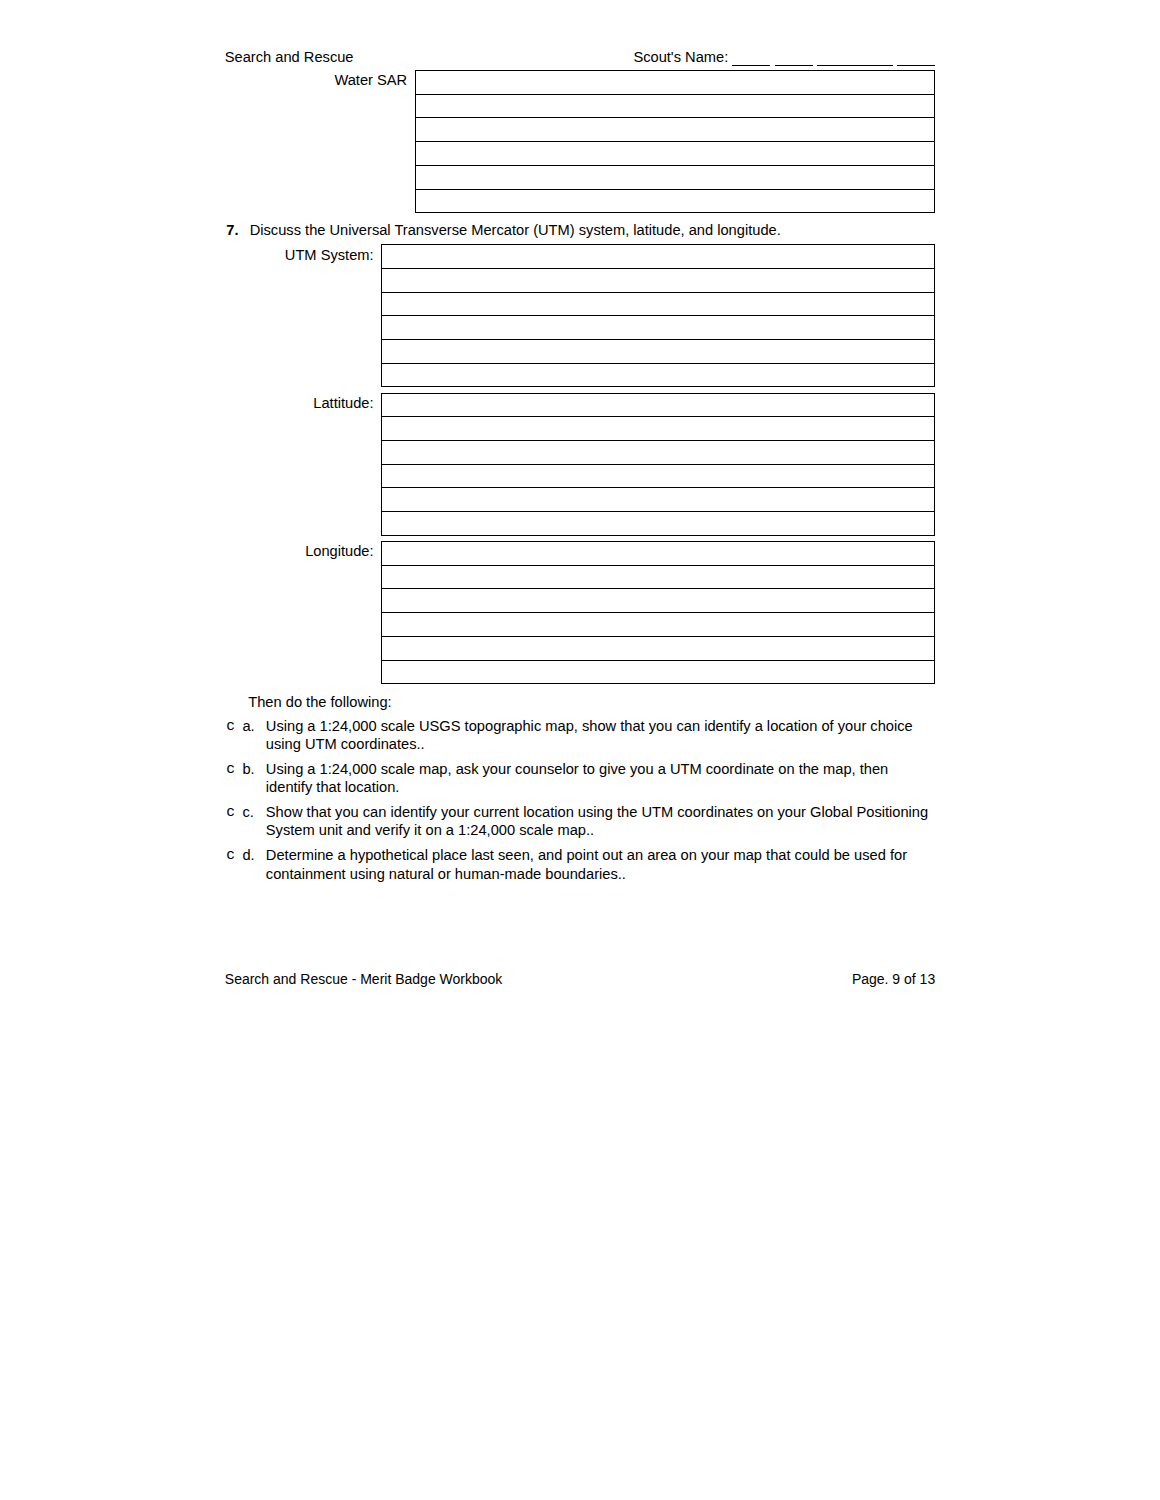Search and Rescue
Scout's Name:
Water SAR
7.
Discuss the Universal Transverse Mercator (UTM) system, latitude, and longitude.
UTM System:
Lattitude:
Longitude:
Then do the following:
c a. Using a 1:24,000 scale USGS topographic map, show that you can identify a location of your choice using UTM coordinates..
c b. Using a 1:24,000 scale map, ask your counselor to give you a UTM coordinate on the map, then identify that location.
c c. Show that you can identify your current location using the UTM coordinates on your Global Positioning System unit and verify it on a 1:24,000 scale map..
c d. Determine a hypothetical place last seen, and point out an area on your map that could be used for containment using natural or human-made boundaries..
Search and Rescue - Merit Badge Workbook
Page. 9 of 13